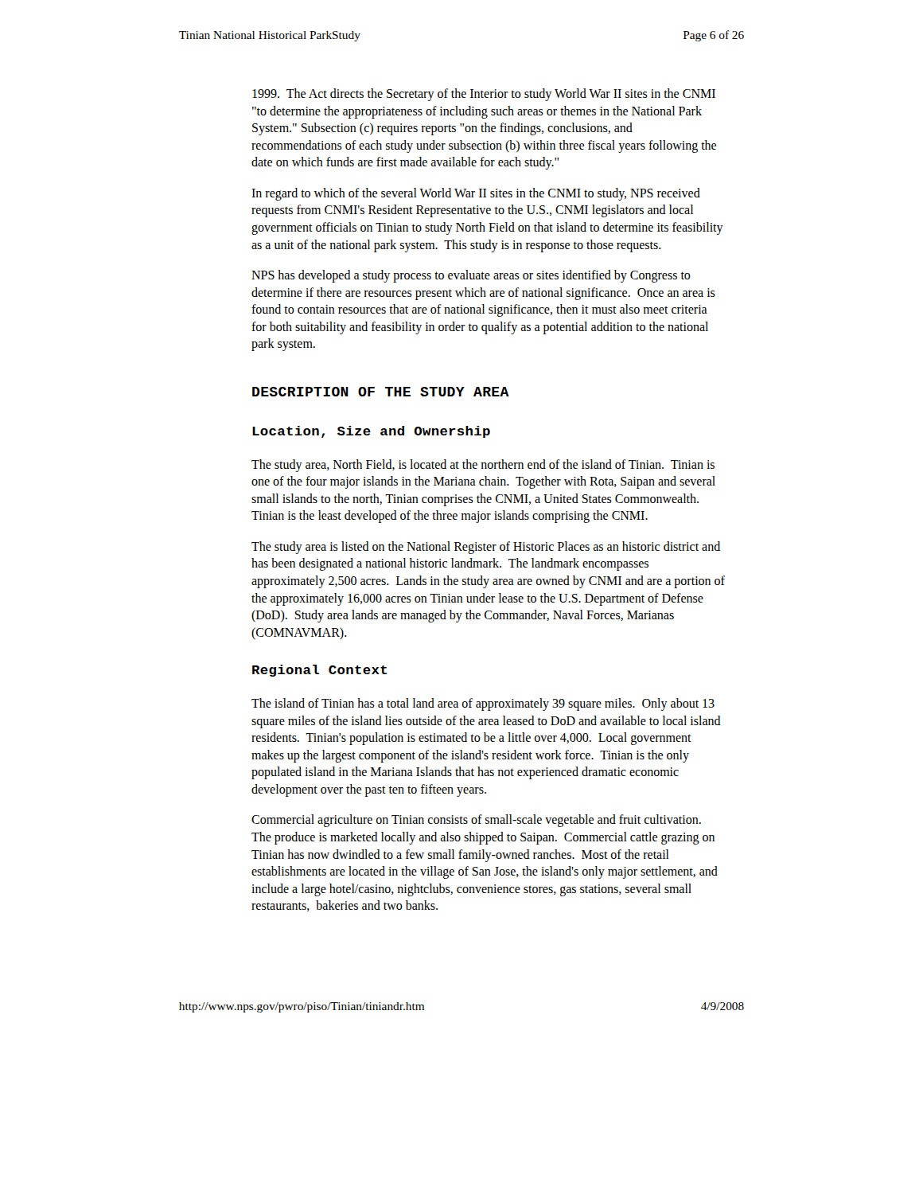Tinian National Historical ParkStudy Page 6 of 26
1999. The Act directs the Secretary of the Interior to study World War II sites in the CNMI "to determine the appropriateness of including such areas or themes in the National Park System." Subsection (c) requires reports "on the findings, conclusions, and recommendations of each study under subsection (b) within three fiscal years following the date on which funds are first made available for each study."
In regard to which of the several World War II sites in the CNMI to study, NPS received requests from CNMI's Resident Representative to the U.S., CNMI legislators and local government officials on Tinian to study North Field on that island to determine its feasibility as a unit of the national park system. This study is in response to those requests.
NPS has developed a study process to evaluate areas or sites identified by Congress to determine if there are resources present which are of national significance. Once an area is found to contain resources that are of national significance, then it must also meet criteria for both suitability and feasibility in order to qualify as a potential addition to the national park system.
DESCRIPTION OF THE STUDY AREA
Location, Size and Ownership
The study area, North Field, is located at the northern end of the island of Tinian. Tinian is one of the four major islands in the Mariana chain. Together with Rota, Saipan and several small islands to the north, Tinian comprises the CNMI, a United States Commonwealth. Tinian is the least developed of the three major islands comprising the CNMI.
The study area is listed on the National Register of Historic Places as an historic district and has been designated a national historic landmark. The landmark encompasses approximately 2,500 acres. Lands in the study area are owned by CNMI and are a portion of the approximately 16,000 acres on Tinian under lease to the U.S. Department of Defense (DoD). Study area lands are managed by the Commander, Naval Forces, Marianas (COMNAVMAR).
Regional Context
The island of Tinian has a total land area of approximately 39 square miles. Only about 13 square miles of the island lies outside of the area leased to DoD and available to local island residents. Tinian's population is estimated to be a little over 4,000. Local government makes up the largest component of the island's resident work force. Tinian is the only populated island in the Mariana Islands that has not experienced dramatic economic development over the past ten to fifteen years.
Commercial agriculture on Tinian consists of small-scale vegetable and fruit cultivation. The produce is marketed locally and also shipped to Saipan. Commercial cattle grazing on Tinian has now dwindled to a few small family-owned ranches. Most of the retail establishments are located in the village of San Jose, the island's only major settlement, and include a large hotel/casino, nightclubs, convenience stores, gas stations, several small restaurants, bakeries and two banks.
http://www.nps.gov/pwro/piso/Tinian/tiniandr.htm 4/9/2008